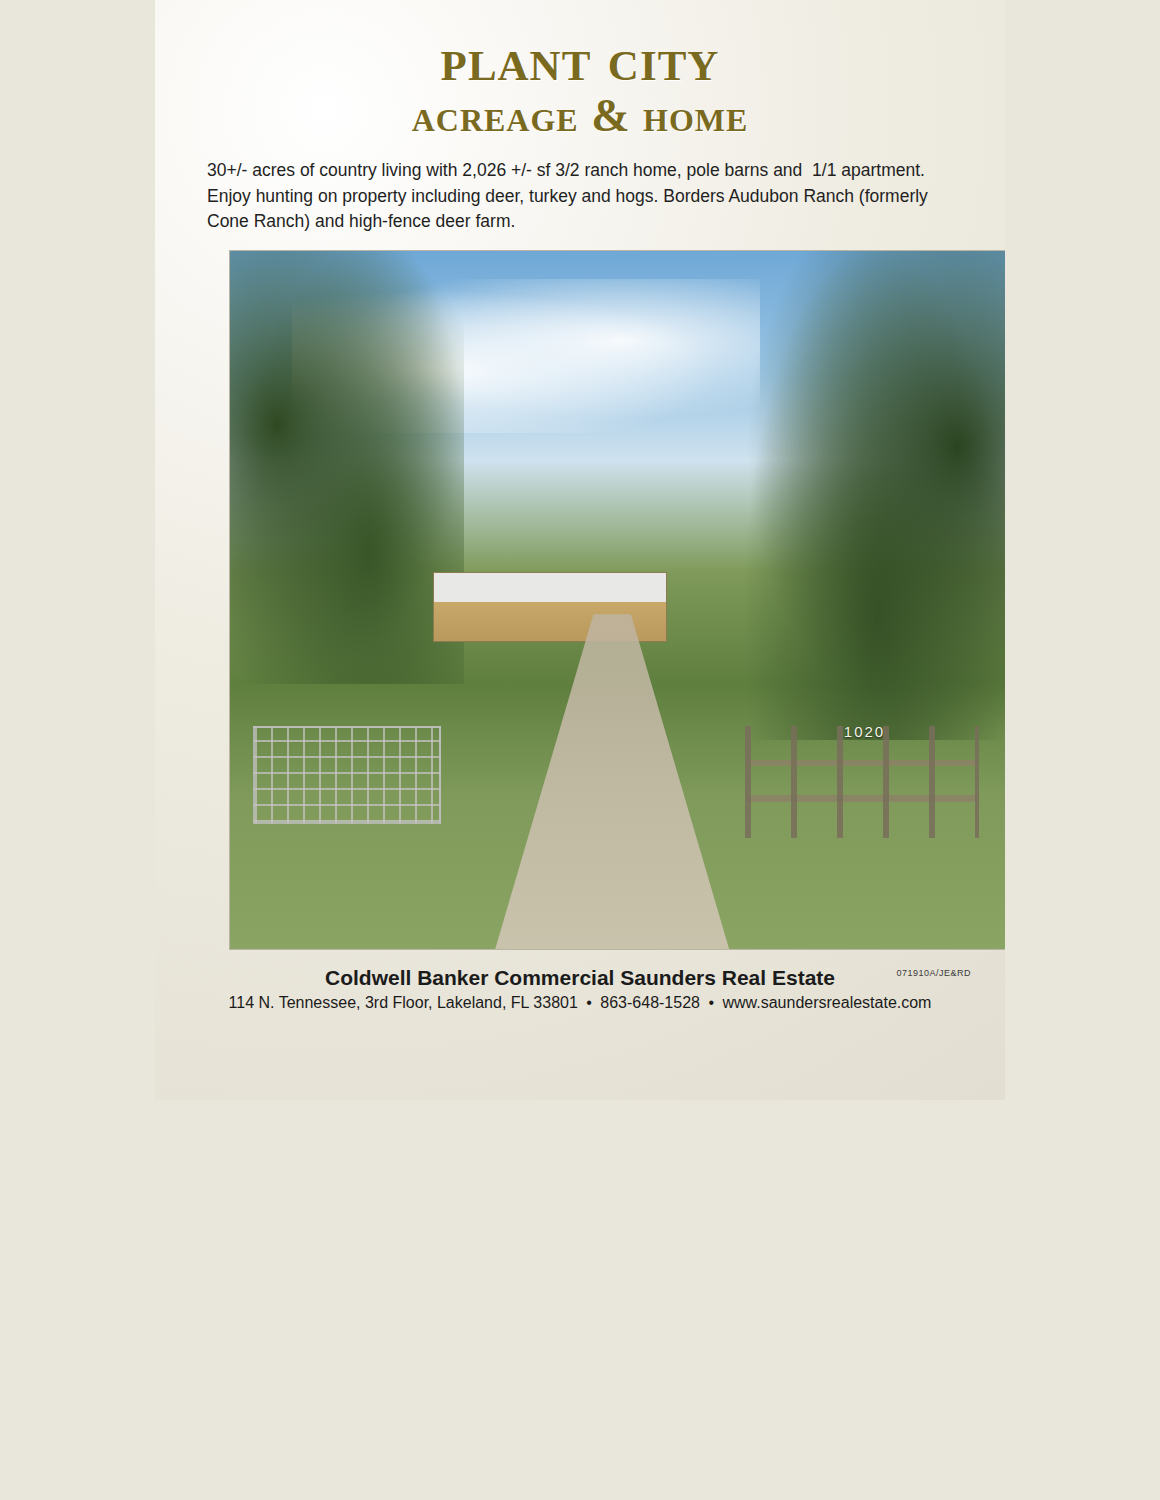Plant CityAcreage & Home
30+/- acres of country living with 2,026 +/- sf 3/2 ranch home, pole barns and 1/1 apartment. Enjoy hunting on property including deer, turkey and hogs. Borders Audubon Ranch (formerly Cone Ranch) and high-fence deer farm.
1020
071910A/JE&RD
Coldwell Banker Commercial Saunders Real Estate
114 N. Tennessee, 3rd Floor, Lakeland, FL 33801 • 863-648-1528 • www.saundersrealestate.com